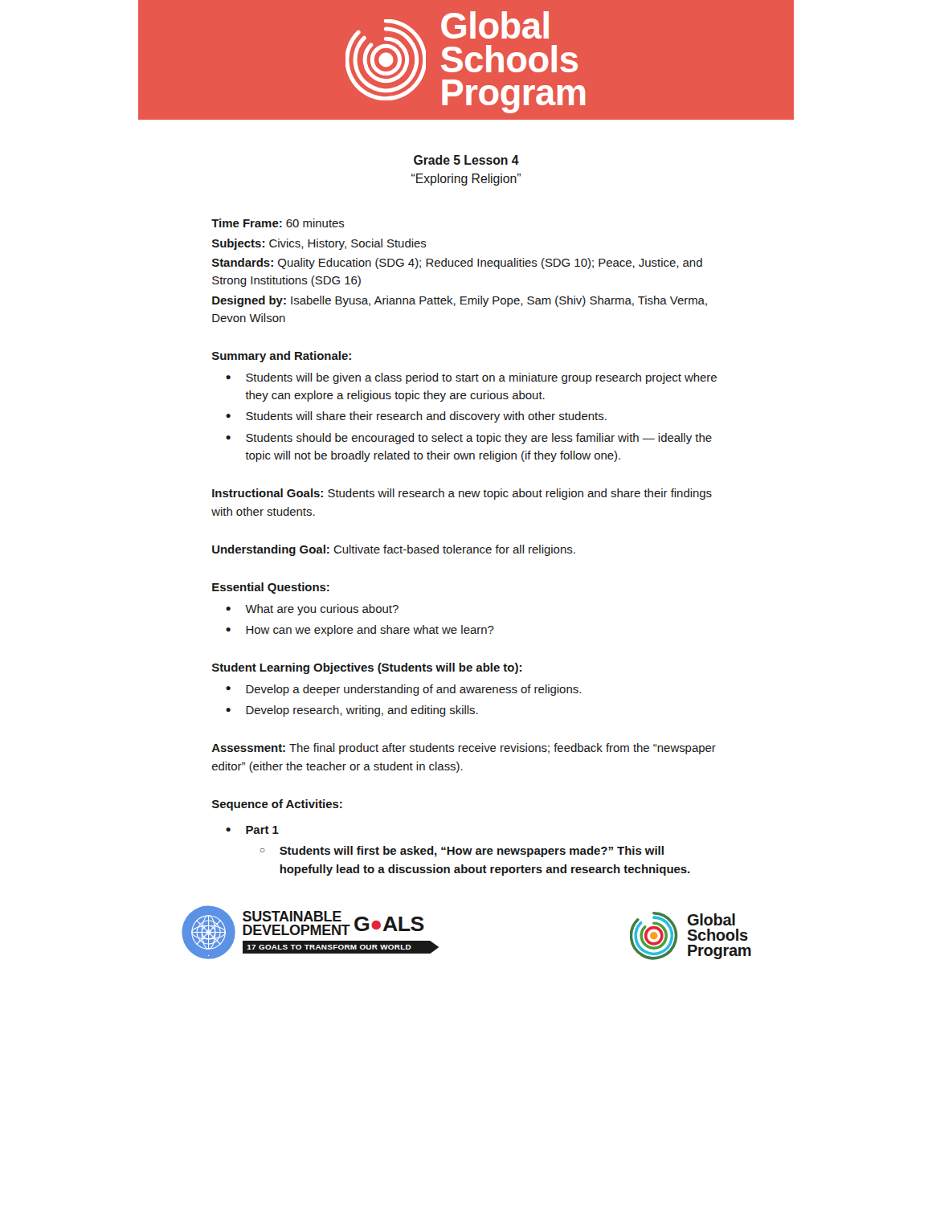Global Schools Program
Grade 5 Lesson 4 “Exploring Religion”
Time Frame: 60 minutes
Subjects: Civics, History, Social Studies
Standards: Quality Education (SDG 4); Reduced Inequalities (SDG 10); Peace, Justice, and Strong Institutions (SDG 16)
Designed by: Isabelle Byusa, Arianna Pattek, Emily Pope, Sam (Shiv) Sharma, Tisha Verma, Devon Wilson
Summary and Rationale:
Students will be given a class period to start on a miniature group research project where they can explore a religious topic they are curious about.
Students will share their research and discovery with other students.
Students should be encouraged to select a topic they are less familiar with — ideally the topic will not be broadly related to their own religion (if they follow one).
Instructional Goals: Students will research a new topic about religion and share their findings with other students.
Understanding Goal: Cultivate fact-based tolerance for all religions.
Essential Questions:
What are you curious about?
How can we explore and share what we learn?
Student Learning Objectives (Students will be able to):
Develop a deeper understanding of and awareness of religions.
Develop research, writing, and editing skills.
Assessment: The final product after students receive revisions; feedback from the “newspaper editor” (either the teacher or a student in class).
Sequence of Activities:
Part 1
Students will first be asked, “How are newspapers made?” This will hopefully lead to a discussion about reporters and research techniques.
SUSTAINABLE DEVELOPMENT
G●ALS
17 GOALS TO TRANSFORM OUR WORLD
Global Schools Program